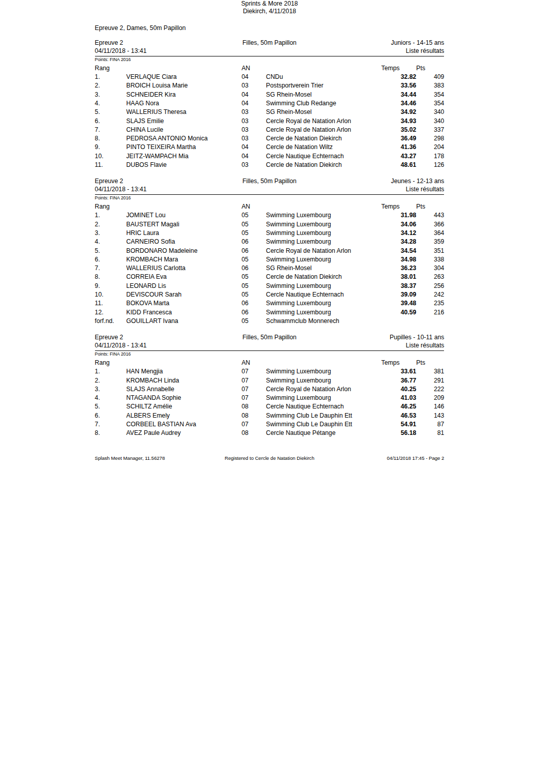Sprints & More 2018
Diekirch, 4/11/2018
Epreuve 2, Dames, 50m Papillon
| Epreuve 2 | Filles, 50m Papillon | Juniors - 14-15 ans |
| 04/11/2018 - 13:41 | | Liste résultats |
Points: FINA 2016
| Rang | | AN | | Temps | Pts |
| --- | --- | --- | --- | --- | --- |
| 1. | VERLAQUE Ciara | 04 | CNDu | 32.82 | 409 |
| 2. | BROICH Louisa Marie | 03 | Postsportverein Trier | 33.56 | 383 |
| 3. | SCHNEIDER Kira | 04 | SG Rhein-Mosel | 34.44 | 354 |
| 4. | HAAG Nora | 04 | Swimming Club Redange | 34.46 | 354 |
| 5. | WALLERIUS Theresa | 03 | SG Rhein-Mosel | 34.92 | 340 |
| 6. | SLAJS Emilie | 03 | Cercle Royal de Natation Arlon | 34.93 | 340 |
| 7. | CHINA Lucile | 03 | Cercle Royal de Natation Arlon | 35.02 | 337 |
| 8. | PEDROSA ANTONIO Monica | 03 | Cercle de Natation Diekirch | 36.49 | 298 |
| 9. | PINTO TEIXEIRA Martha | 04 | Cercle de Natation Wiltz | 41.36 | 204 |
| 10. | JEITZ-WAMPACH Mia | 04 | Cercle Nautique Echternach | 43.27 | 178 |
| 11. | DUBOS Flavie | 03 | Cercle de Natation Diekirch | 48.61 | 126 |
| Epreuve 2 | Filles, 50m Papillon | Jeunes - 12-13 ans |
| 04/11/2018 - 13:41 | | Liste résultats |
Points: FINA 2016
| Rang | | AN | | Temps | Pts |
| --- | --- | --- | --- | --- | --- |
| 1. | JOMINET Lou | 05 | Swimming Luxembourg | 31.98 | 443 |
| 2. | BAUSTERT Magali | 05 | Swimming Luxembourg | 34.06 | 366 |
| 3. | HRIC Laura | 05 | Swimming Luxembourg | 34.12 | 364 |
| 4. | CARNEIRO Sofia | 06 | Swimming Luxembourg | 34.28 | 359 |
| 5. | BORDONARO Madeleine | 06 | Cercle Royal de Natation Arlon | 34.54 | 351 |
| 6. | KROMBACH Mara | 05 | Swimming Luxembourg | 34.98 | 338 |
| 7. | WALLERIUS Carlotta | 06 | SG Rhein-Mosel | 36.23 | 304 |
| 8. | CORREIA Eva | 05 | Cercle de Natation Diekirch | 38.01 | 263 |
| 9. | LEONARD Lis | 05 | Swimming Luxembourg | 38.37 | 256 |
| 10. | DEVISCOUR Sarah | 05 | Cercle Nautique Echternach | 39.09 | 242 |
| 11. | BOKOVA Marta | 06 | Swimming Luxembourg | 39.48 | 235 |
| 12. | KIDD Francesca | 06 | Swimming Luxembourg | 40.59 | 216 |
| forf.nd. | GOUILLART Ivana | 05 | Schwammclub Monnerech | | |
| Epreuve 2 | Filles, 50m Papillon | Pupilles - 10-11 ans |
| 04/11/2018 - 13:41 | | Liste résultats |
Points: FINA 2016
| Rang | | AN | | Temps | Pts |
| --- | --- | --- | --- | --- | --- |
| 1. | HAN Mengjia | 07 | Swimming Luxembourg | 33.61 | 381 |
| 2. | KROMBACH Linda | 07 | Swimming Luxembourg | 36.77 | 291 |
| 3. | SLAJS Annabelle | 07 | Cercle Royal de Natation Arlon | 40.25 | 222 |
| 4. | NTAGANDA Sophie | 07 | Swimming Luxembourg | 41.03 | 209 |
| 5. | SCHILTZ Amélie | 08 | Cercle Nautique Echternach | 46.25 | 146 |
| 6. | ALBERS Emely | 08 | Swimming Club Le Dauphin Ett | 46.53 | 143 |
| 7. | CORBEEL BASTIAN Ava | 07 | Swimming Club Le Dauphin Ett | 54.91 | 87 |
| 8. | AVEZ Paule Audrey | 08 | Cercle Nautique Pétange | 56.18 | 81 |
| Splash Meet Manager, 11.56278 | Registered to Cercle de Natation Diekirch | 04/11/2018 17:45 - Page 2 |